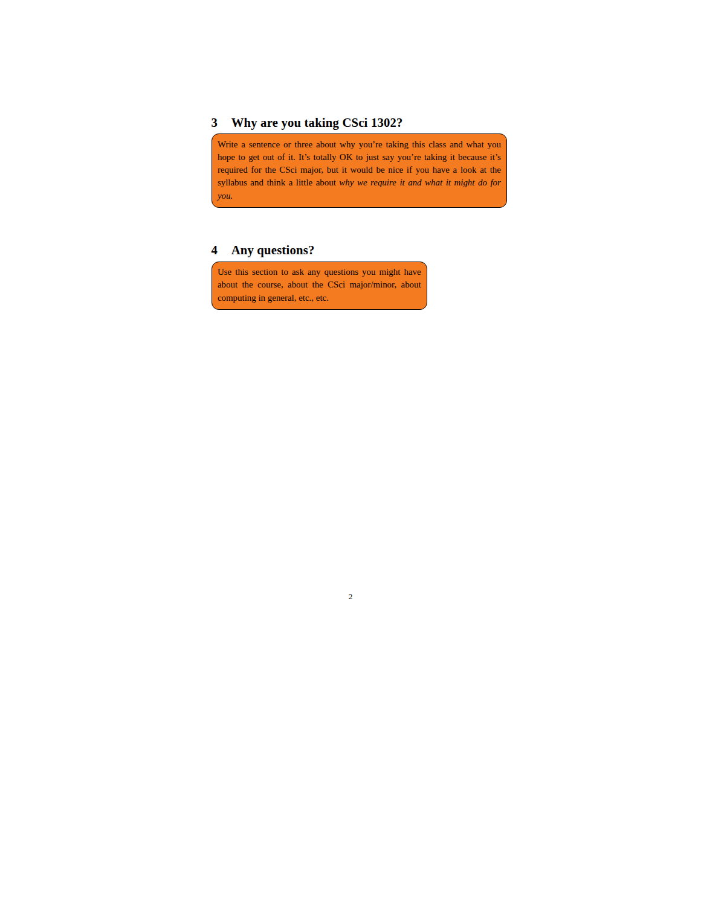3 Why are you taking CSci 1302?
Write a sentence or three about why you’re taking this class and what you hope to get out of it. It’s totally OK to just say you’re taking it because it’s required for the CSci major, but it would be nice if you have a look at the syllabus and think a little about why we require it and what it might do for you.
4 Any questions?
Use this section to ask any questions you might have about the course, about the CSci major/minor, about computing in general, etc., etc.
2